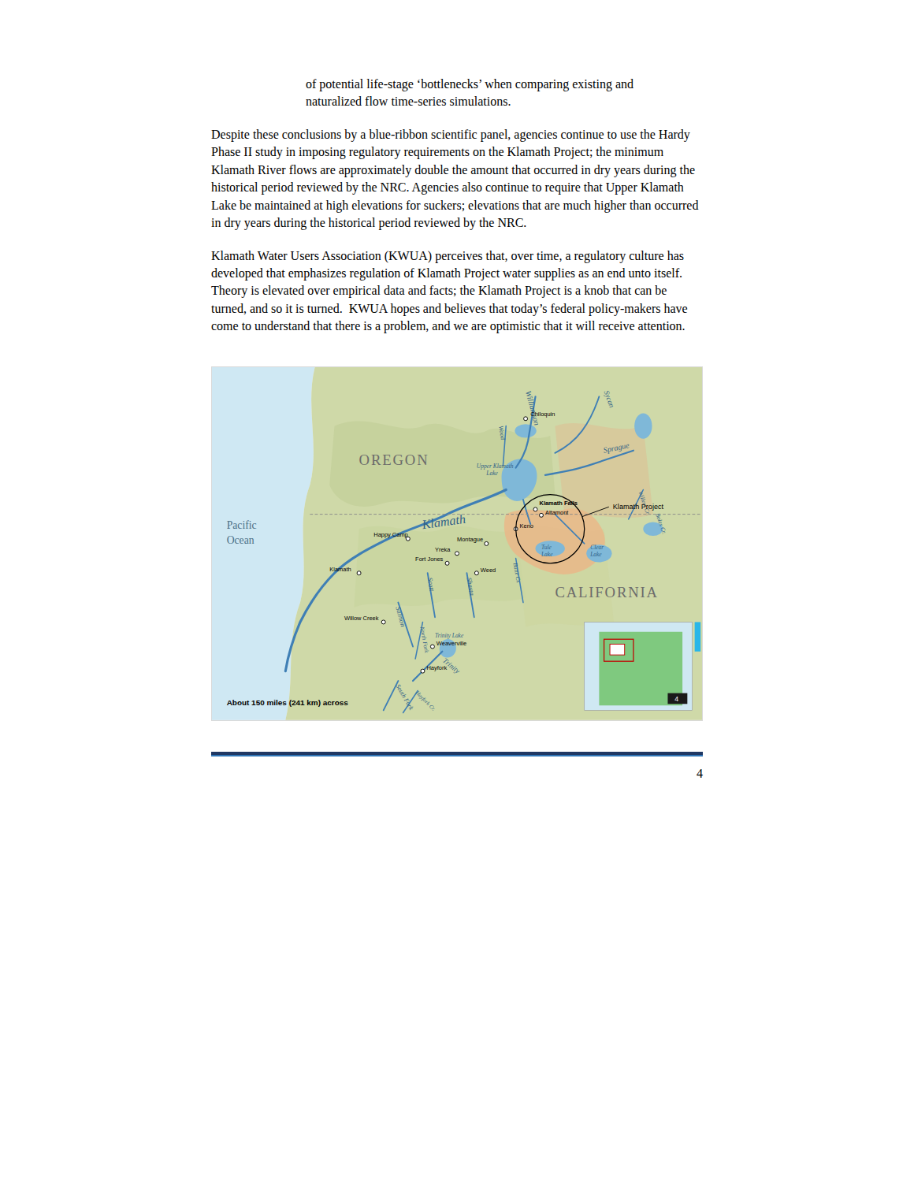of potential life-stage ‘bottlenecks’ when comparing existing and naturalized flow time-series simulations.
Despite these conclusions by a blue-ribbon scientific panel, agencies continue to use the Hardy Phase II study in imposing regulatory requirements on the Klamath Project; the minimum Klamath River flows are approximately double the amount that occurred in dry years during the historical period reviewed by the NRC. Agencies also continue to require that Upper Klamath Lake be maintained at high elevations for suckers; elevations that are much higher than occurred in dry years during the historical period reviewed by the NRC.
Klamath Water Users Association (KWUA) perceives that, over time, a regulatory culture has developed that emphasizes regulation of Klamath Project water supplies as an end unto itself. Theory is elevated over empirical data and facts; the Klamath Project is a knob that can be turned, and so it is turned. KWUA hopes and believes that today’s federal policy-makers have come to understand that there is a problem, and we are optimistic that it will receive attention.
OREGON CALIFORNIA Pacific Ocean Williamson Sycan Sprague Wood Klamath Shasta Scott Salmon Trinity South Fork North Fork Butte Cr. Willow Cr. Boles Cr. Hayfork Cr. Upper Klamath Lake Tule Lake Clear Lake Trinity Lake Chiloquin Klamath Falls Altamont Keno Happy Camp Montague Yreka Fort Jones Weed Klamath Willow Creek Weaverville Hayfork Klamath Project About 150 miles (241 km) across 4
4